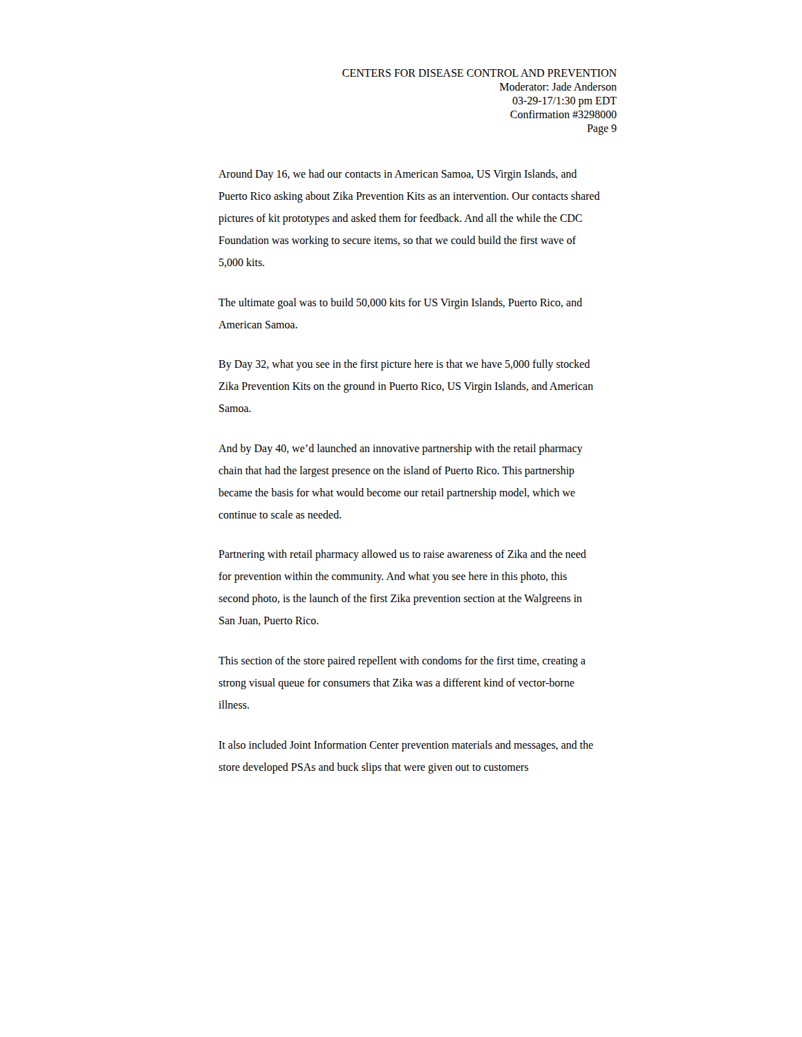Centers for Disease Control and Prevention
Moderator: Jade Anderson
03-29-17/1:30 pm EDT
Confirmation #3298000
Page 9
Around Day 16, we had our contacts in American Samoa, US Virgin Islands, and Puerto Rico asking about Zika Prevention Kits as an intervention. Our contacts shared pictures of kit prototypes and asked them for feedback. And all the while the CDC Foundation was working to secure items, so that we could build the first wave of 5,000 kits.
The ultimate goal was to build 50,000 kits for US Virgin Islands, Puerto Rico, and American Samoa.
By Day 32, what you see in the first picture here is that we have 5,000 fully stocked Zika Prevention Kits on the ground in Puerto Rico, US Virgin Islands, and American Samoa.
And by Day 40, we’d launched an innovative partnership with the retail pharmacy chain that had the largest presence on the island of Puerto Rico. This partnership became the basis for what would become our retail partnership model, which we continue to scale as needed.
Partnering with retail pharmacy allowed us to raise awareness of Zika and the need for prevention within the community. And what you see here in this photo, this second photo, is the launch of the first Zika prevention section at the Walgreens in San Juan, Puerto Rico.
This section of the store paired repellent with condoms for the first time, creating a strong visual queue for consumers that Zika was a different kind of vector-borne illness.
It also included Joint Information Center prevention materials and messages, and the store developed PSAs and buck slips that were given out to customers